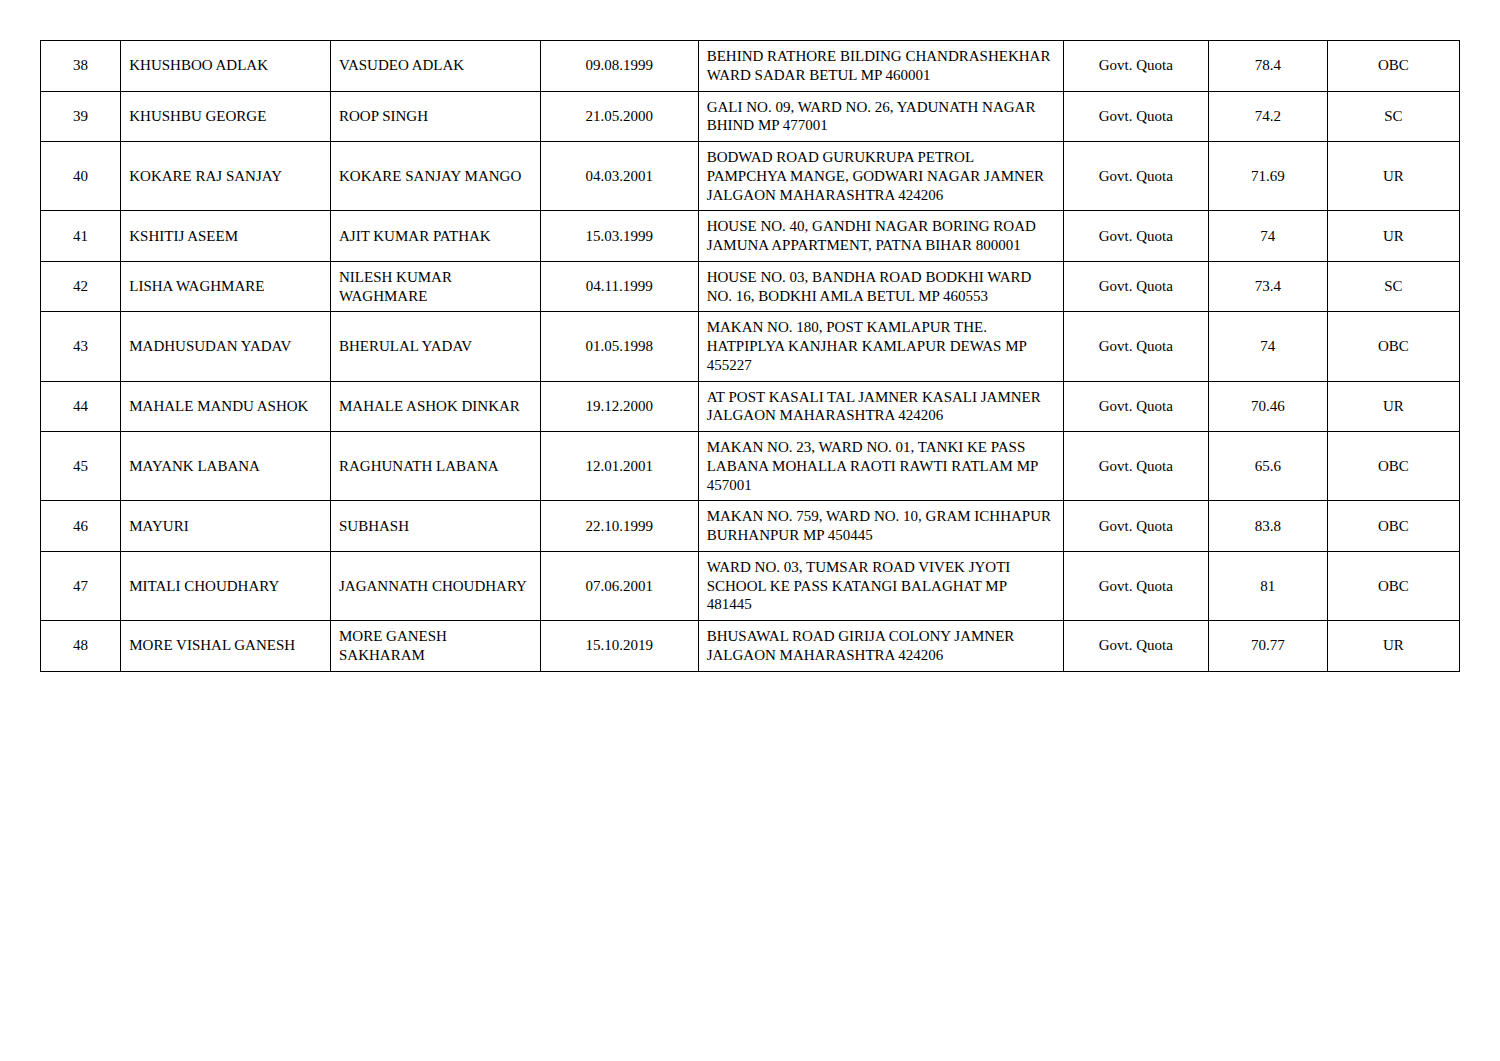| 38 | KHUSHBOO ADLAK | VASUDEO ADLAK | 09.08.1999 | BEHIND RATHORE BILDING CHANDRASHEKHAR WARD SADAR BETUL MP 460001 | Govt. Quota | 78.4 | OBC |
| 39 | KHUSHBU GEORGE | ROOP SINGH | 21.05.2000 | GALI NO. 09, WARD NO. 26, YADUNATH NAGAR BHIND MP 477001 | Govt. Quota | 74.2 | SC |
| 40 | KOKARE RAJ SANJAY | KOKARE SANJAY MANGO | 04.03.2001 | BODWAD ROAD GURUKRUPA PETROL PAMPCHYA MANGE, GODWARI NAGAR JAMNER JALGAON MAHARASHTRA 424206 | Govt. Quota | 71.69 | UR |
| 41 | KSHITIJ ASEEM | AJIT KUMAR PATHAK | 15.03.1999 | HOUSE NO. 40, GANDHI NAGAR BORING ROAD JAMUNA APPARTMENT, PATNA BIHAR 800001 | Govt. Quota | 74 | UR |
| 42 | LISHA WAGHMARE | NILESH KUMAR WAGHMARE | 04.11.1999 | HOUSE NO. 03, BANDHA ROAD BODKHI WARD NO. 16, BODKHI AMLA BETUL MP 460553 | Govt. Quota | 73.4 | SC |
| 43 | MADHUSUDAN YADAV | BHERULAL YADAV | 01.05.1998 | MAKAN NO. 180, POST KAMLAPUR THE. HATPIPLYA KANJHAR KAMLAPUR DEWAS MP 455227 | Govt. Quota | 74 | OBC |
| 44 | MAHALE MANDU ASHOK | MAHALE ASHOK DINKAR | 19.12.2000 | AT POST KASALI TAL JAMNER KASALI JAMNER JALGAON MAHARASHTRA 424206 | Govt. Quota | 70.46 | UR |
| 45 | MAYANK LABANA | RAGHUNATH LABANA | 12.01.2001 | MAKAN NO. 23, WARD NO. 01, TANKI KE PASS LABANA MOHALLA RAOTI RAWTI RATLAM MP 457001 | Govt. Quota | 65.6 | OBC |
| 46 | MAYURI | SUBHASH | 22.10.1999 | MAKAN NO. 759, WARD NO. 10, GRAM ICHHAPUR BURHANPUR MP 450445 | Govt. Quota | 83.8 | OBC |
| 47 | MITALI CHOUDHARY | JAGANNATH CHOUDHARY | 07.06.2001 | WARD NO. 03, TUMSAR ROAD VIVEK JYOTI SCHOOL KE PASS KATANGI BALAGHAT MP 481445 | Govt. Quota | 81 | OBC |
| 48 | MORE VISHAL GANESH | MORE GANESH SAKHARAM | 15.10.2019 | BHUSAWAL ROAD GIRIJA COLONY JAMNER JALGAON MAHARASHTRA 424206 | Govt. Quota | 70.77 | UR |